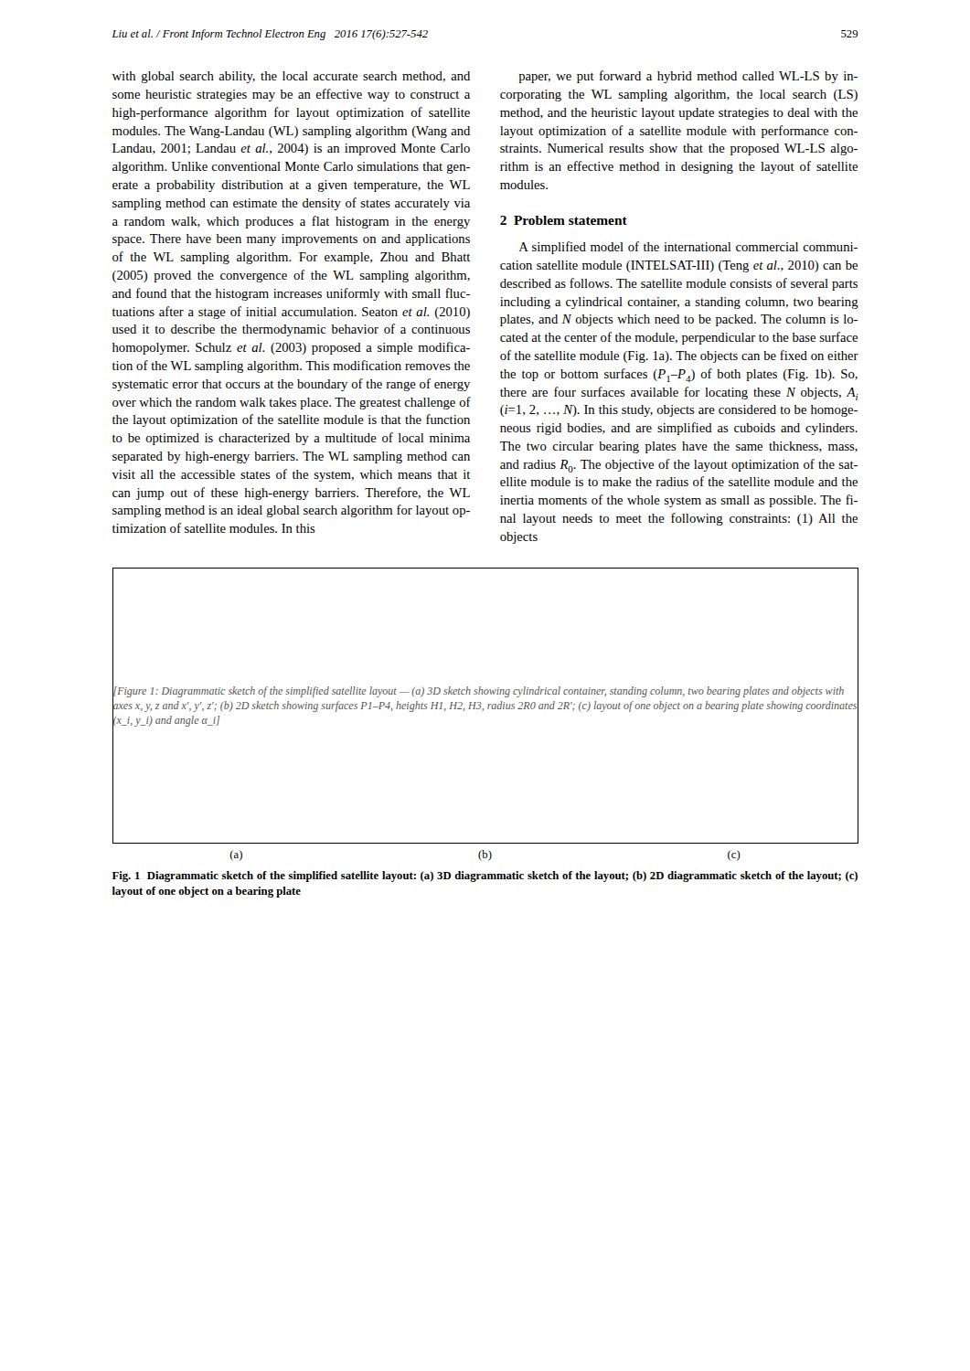Liu et al. / Front Inform Technol Electron Eng 2016 17(6):527-542 529
with global search ability, the local accurate search method, and some heuristic strategies may be an effective way to construct a high-performance algorithm for layout optimization of satellite modules. The Wang-Landau (WL) sampling algorithm (Wang and Landau, 2001; Landau et al., 2004) is an improved Monte Carlo algorithm. Unlike conventional Monte Carlo simulations that generate a probability distribution at a given temperature, the WL sampling method can estimate the density of states accurately via a random walk, which produces a flat histogram in the energy space. There have been many improvements on and applications of the WL sampling algorithm. For example, Zhou and Bhatt (2005) proved the convergence of the WL sampling algorithm, and found that the histogram increases uniformly with small fluctuations after a stage of initial accumulation. Seaton et al. (2010) used it to describe the thermodynamic behavior of a continuous homopolymer. Schulz et al. (2003) proposed a simple modification of the WL sampling algorithm. This modification removes the systematic error that occurs at the boundary of the range of energy over which the random walk takes place. The greatest challenge of the layout optimization of the satellite module is that the function to be optimized is characterized by a multitude of local minima separated by high-energy barriers. The WL sampling method can visit all the accessible states of the system, which means that it can jump out of these high-energy barriers. Therefore, the WL sampling method is an ideal global search algorithm for layout optimization of satellite modules. In this
paper, we put forward a hybrid method called WL-LS by incorporating the WL sampling algorithm, the local search (LS) method, and the heuristic layout update strategies to deal with the layout optimization of a satellite module with performance constraints. Numerical results show that the proposed WL-LS algorithm is an effective method in designing the layout of satellite modules.
2 Problem statement
A simplified model of the international commercial communication satellite module (INTELSAT-III) (Teng et al., 2010) can be described as follows. The satellite module consists of several parts including a cylindrical container, a standing column, two bearing plates, and N objects which need to be packed. The column is located at the center of the module, perpendicular to the base surface of the satellite module (Fig. 1a). The objects can be fixed on either the top or bottom surfaces (P1–P4) of both plates (Fig. 1b). So, there are four surfaces available for locating these N objects, Ai (i=1, 2, …, N). In this study, objects are considered to be homogeneous rigid bodies, and are simplified as cuboids and cylinders. The two circular bearing plates have the same thickness, mass, and radius R0. The objective of the layout optimization of the satellite module is to make the radius of the satellite module and the inertia moments of the whole system as small as possible. The final layout needs to meet the following constraints: (1) All the objects
[Figure 1: Diagrammatic sketch of the simplified satellite layout — (a) 3D sketch showing cylindrical container, standing column, two bearing plates and objects with axes x, y, z and x′, y′, z′; (b) 2D sketch showing surfaces P1–P4, heights H1, H2, H3, radius 2R0 and 2R′; (c) layout of one object on a bearing plate showing coordinates (x_i, y_i) and angle α_i]
(a) (b) (c)
Fig. 1 Diagrammatic sketch of the simplified satellite layout: (a) 3D diagrammatic sketch of the layout; (b) 2D diagrammatic sketch of the layout; (c) layout of one object on a bearing plate